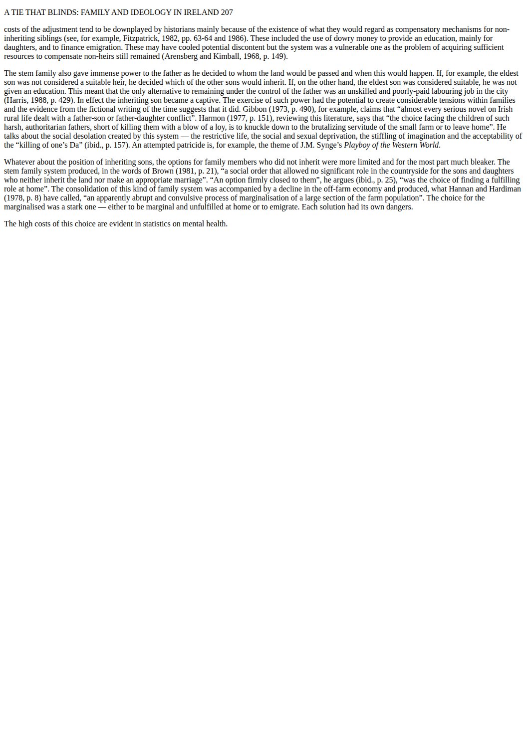A TIE THAT BLINDS: FAMILY AND IDEOLOGY IN IRELAND 207
costs of the adjustment tend to be downplayed by historians mainly because of the existence of what they would regard as compensatory mechanisms for non-inheriting siblings (see, for example, Fitzpatrick, 1982, pp. 63-64 and 1986). These included the use of dowry money to provide an education, mainly for daughters, and to finance emigration. These may have cooled potential discontent but the system was a vulnerable one as the problem of acquiring sufficient resources to compensate non-heirs still remained (Arensberg and Kimball, 1968, p. 149).
The stem family also gave immense power to the father as he decided to whom the land would be passed and when this would happen. If, for example, the eldest son was not considered a suitable heir, he decided which of the other sons would inherit. If, on the other hand, the eldest son was considered suitable, he was not given an education. This meant that the only alternative to remaining under the control of the father was an unskilled and poorly-paid labouring job in the city (Harris, 1988, p. 429). In effect the inheriting son became a captive. The exercise of such power had the potential to create considerable tensions within families and the evidence from the fictional writing of the time suggests that it did. Gibbon (1973, p. 490), for example, claims that “almost every serious novel on Irish rural life dealt with a father-son or father-daughter conflict”. Harmon (1977, p. 151), reviewing this literature, says that “the choice facing the children of such harsh, authoritarian fathers, short of killing them with a blow of a loy, is to knuckle down to the brutalizing servitude of the small farm or to leave home”. He talks about the social desolation created by this system — the restrictive life, the social and sexual deprivation, the stiffling of imagination and the acceptability of the “killing of one’s Da” (ibid., p. 157). An attempted patricide is, for example, the theme of J.M. Synge’s Playboy of the Western World.
Whatever about the position of inheriting sons, the options for family members who did not inherit were more limited and for the most part much bleaker. The stem family system produced, in the words of Brown (1981, p. 21), “a social order that allowed no significant role in the countryside for the sons and daughters who neither inherit the land nor make an appropriate marriage”. “An option firmly closed to them”, he argues (ibid., p. 25), “was the choice of finding a fulfilling role at home”. The consolidation of this kind of family system was accompanied by a decline in the off-farm economy and produced, what Hannan and Hardiman (1978, p. 8) have called, “an apparently abrupt and convulsive process of marginalisation of a large section of the farm population”. The choice for the marginalised was a stark one — either to be marginal and unfulfilled at home or to emigrate. Each solution had its own dangers.
The high costs of this choice are evident in statistics on mental health.